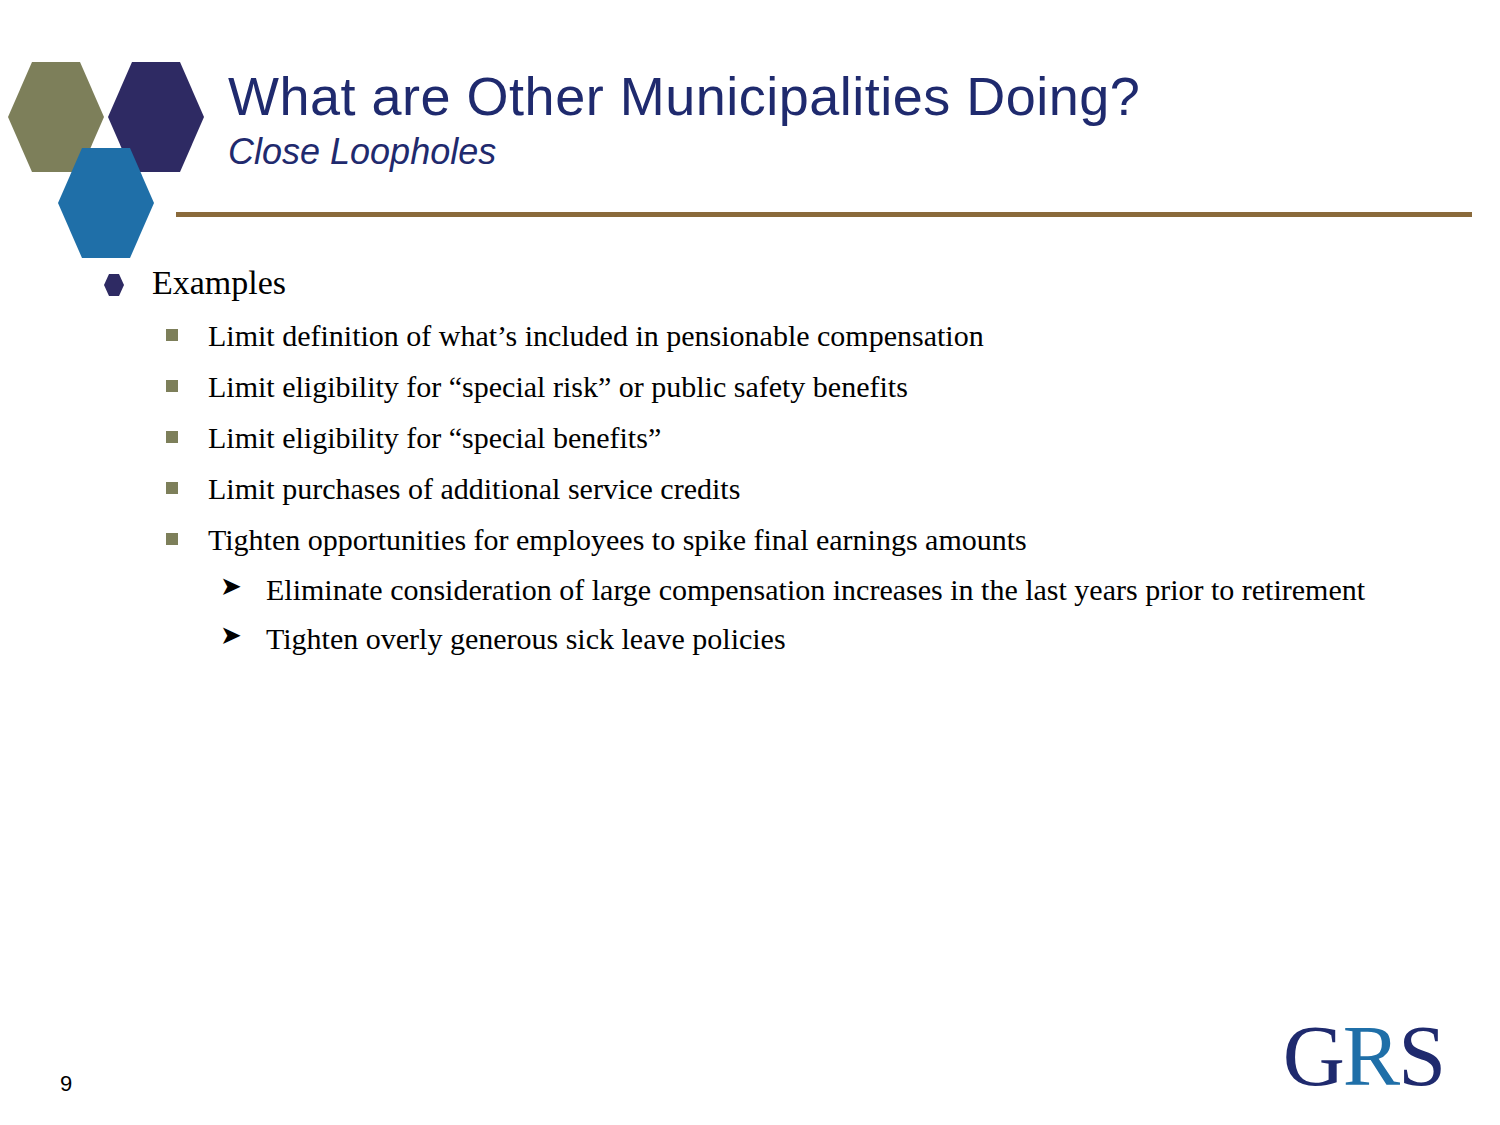What are Other Municipalities Doing?
Close Loopholes
Examples
Limit definition of what’s included in pensionable compensation
Limit eligibility for “special risk” or public safety benefits
Limit eligibility for “special benefits”
Limit purchases of additional service credits
Tighten opportunities for employees to spike final earnings amounts
Eliminate consideration of large compensation increases in the last years prior to retirement
Tighten overly generous sick leave policies
9
GRS